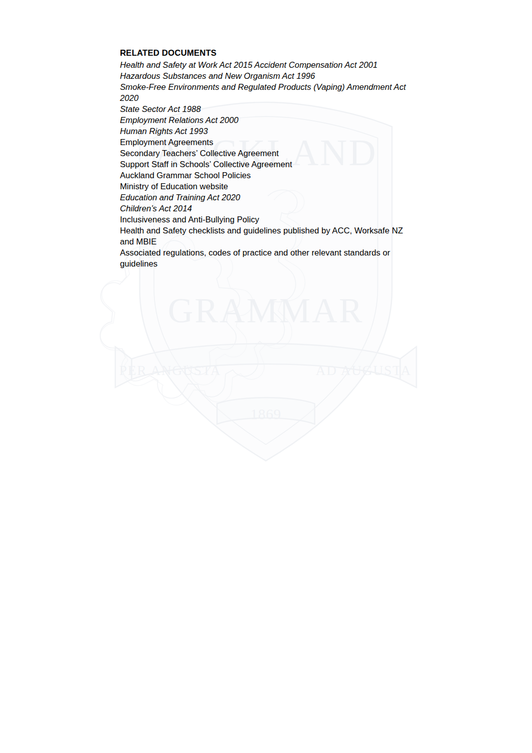AUCKLAND GRAMMAR PER ANGUSTA AD AUGUSTA 1869
RELATED DOCUMENTS
Health and Safety at Work Act 2015 Accident Compensation Act 2001
Hazardous Substances and New Organism Act 1996
Smoke-Free Environments and Regulated Products (Vaping) Amendment Act 2020
State Sector Act 1988
Employment Relations Act 2000
Human Rights Act 1993
Employment Agreements
Secondary Teachers’ Collective Agreement
Support Staff in Schools’ Collective Agreement
Auckland Grammar School Policies
Ministry of Education website
Education and Training Act 2020
Children’s Act 2014
Inclusiveness and Anti-Bullying Policy
Health and Safety checklists and guidelines published by ACC, Worksafe NZ and MBIE
Associated regulations, codes of practice and other relevant standards or guidelines